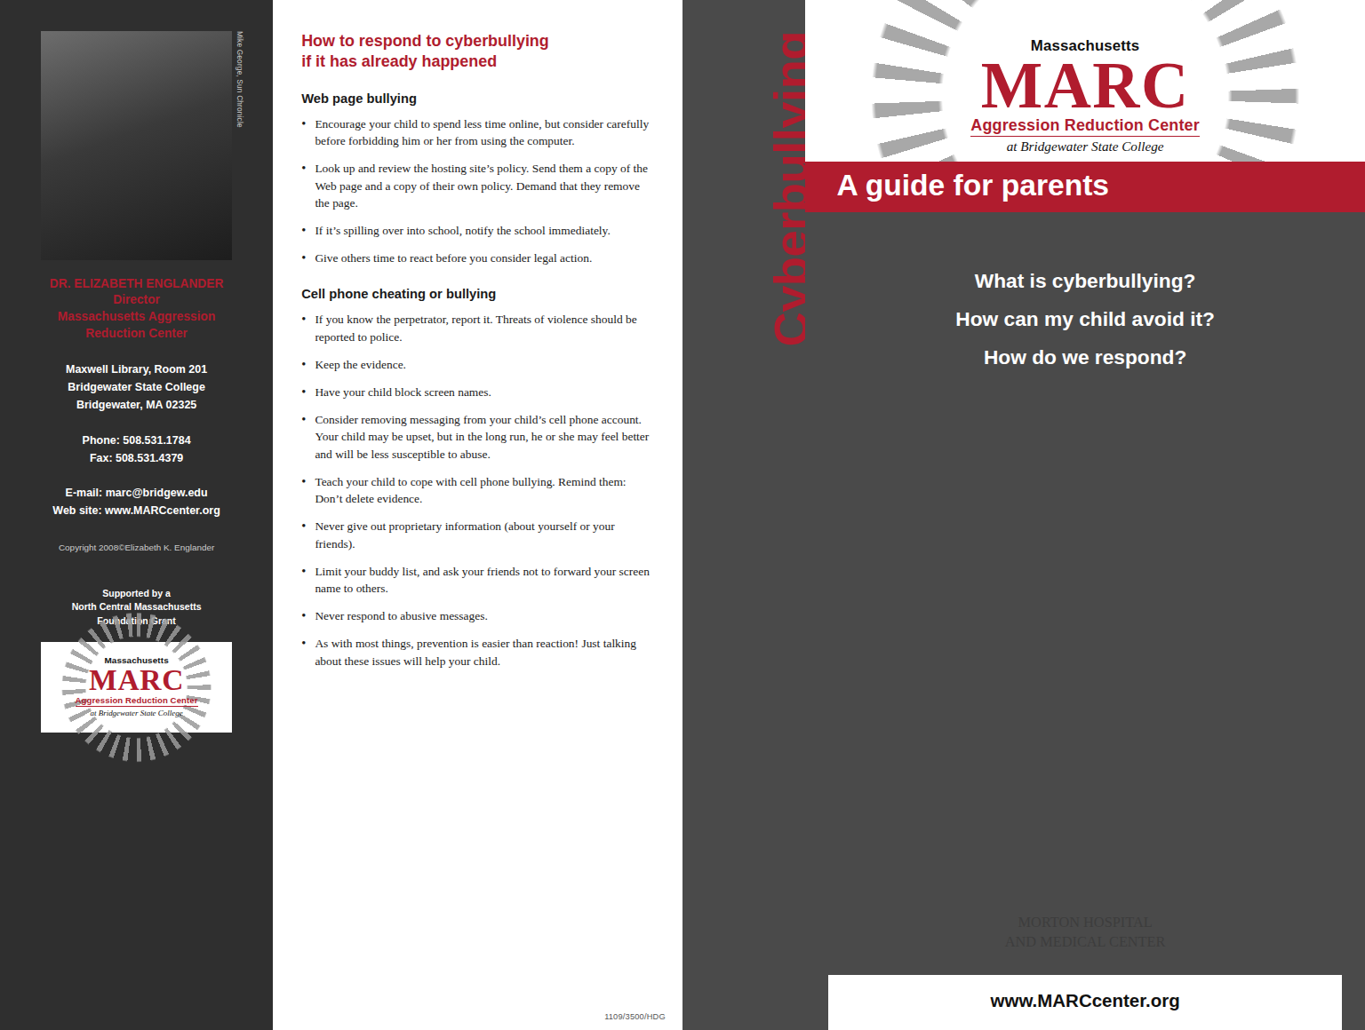Mike George, Sun Chronicle
DR. ELIZABETH ENGLANDER Director Massachusetts Aggression Reduction Center
Maxwell Library, Room 201
Bridgewater State College
Bridgewater, MA 02325
Phone: 508.531.1784
Fax: 508.531.4379
E-mail: marc@bridgew.edu
Web site: www.MARCcenter.org
Copyright 2008©Elizabeth K. Englander
Supported by a
North Central Massachusetts
Foundation Grant
Massachusetts
MARC
Aggression Reduction Center
at Bridgewater State College
How to respond to cyberbullying
if it has already happened
Web page bullying
Encourage your child to spend less time online, but consider carefully before forbidding him or her from using the computer.
Look up and review the hosting site’s policy. Send them a copy of the Web page and a copy of their own policy. Demand that they remove the page.
If it’s spilling over into school, notify the school immediately.
Give others time to react before you consider legal action.
Cell phone cheating or bullying
If you know the perpetrator, report it. Threats of violence should be reported to police.
Keep the evidence.
Have your child block screen names.
Consider removing messaging from your child’s cell phone account. Your child may be upset, but in the long run, he or she may feel better and will be less susceptible to abuse.
Teach your child to cope with cell phone bullying. Remind them: Don’t delete evidence.
Never give out proprietary information (about yourself or your friends).
Limit your buddy list, and ask your friends not to forward your screen name to others.
Never respond to abusive messages.
As with most things, prevention is easier than reaction! Just talking about these issues will help your child.
1109/3500/HDG
Cyberbullying
Massachusetts
MARC
Aggression Reduction Center
at Bridgewater State College
A guide for parents
What is cyberbullying?
How can my child avoid it?
How do we respond?
MORTON HOSPITAL
AND MEDICAL CENTER
www.MARCcenter.org